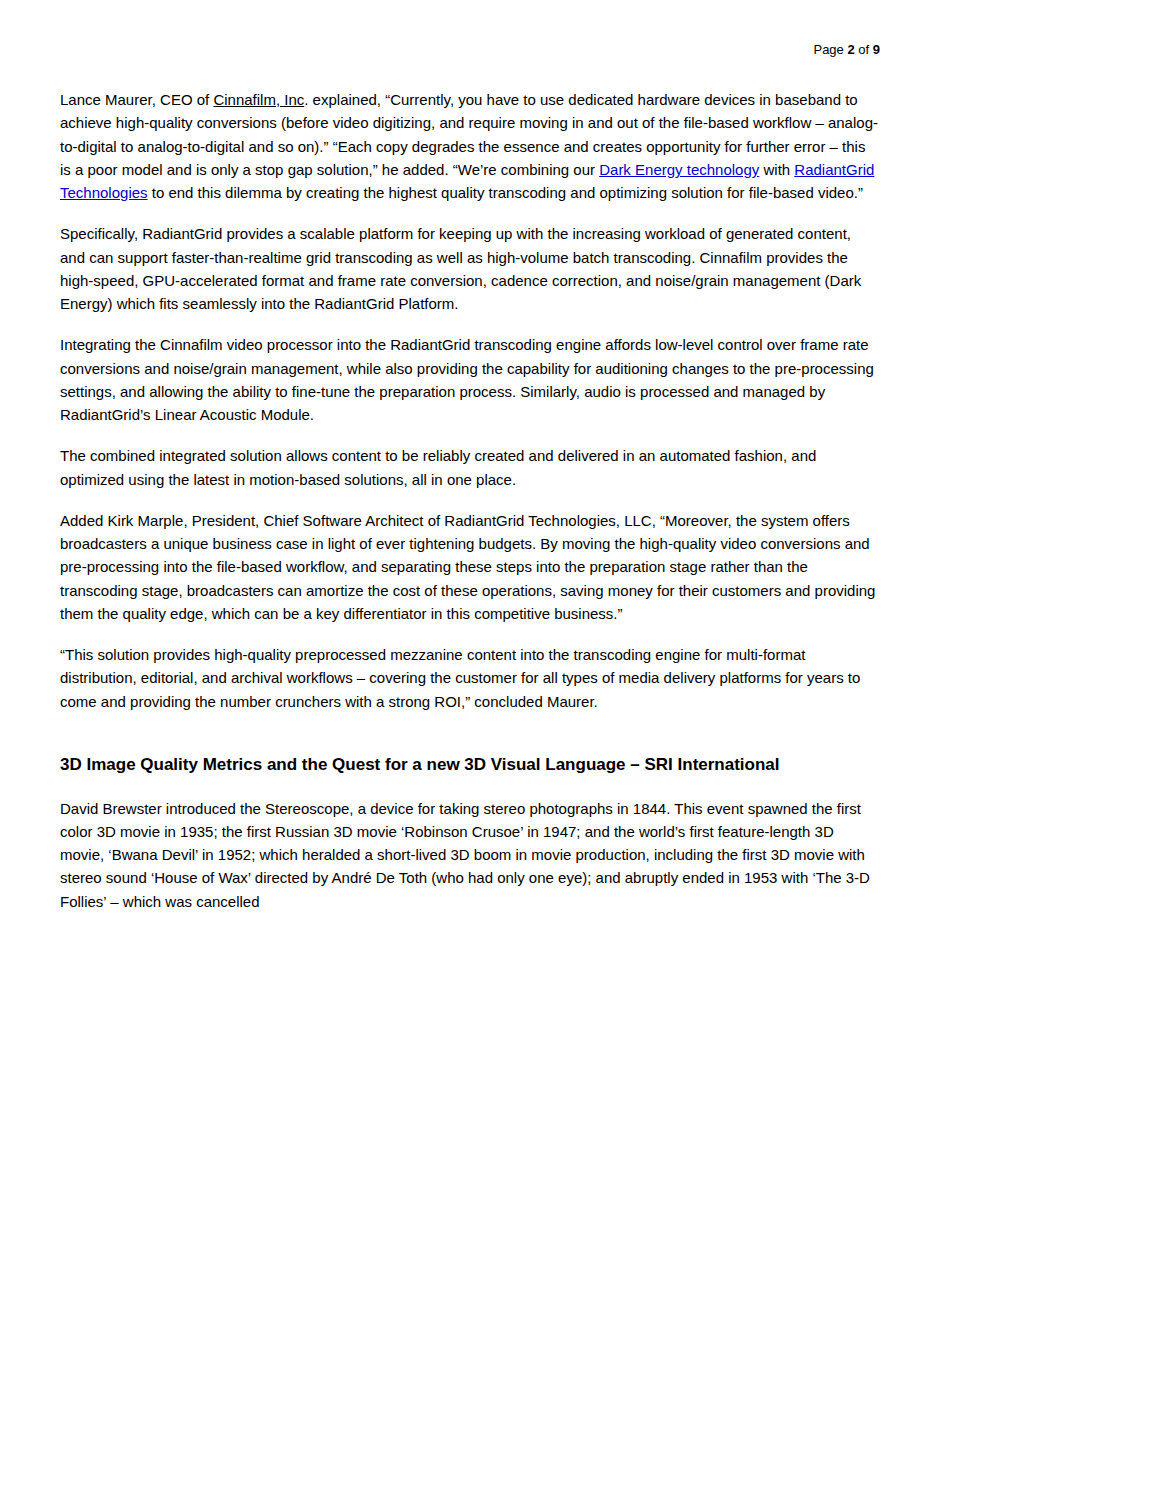Page 2 of 9
Lance Maurer, CEO of Cinnafilm, Inc. explained, “Currently, you have to use dedicated hardware devices in baseband to achieve high-quality conversions (before video digitizing, and require moving in and out of the file-based workflow – analog-to-digital to analog-to-digital and so on).” “Each copy degrades the essence and creates opportunity for further error – this is a poor model and is only a stop gap solution,” he added. “We’re combining our Dark Energy technology with RadiantGrid Technologies to end this dilemma by creating the highest quality transcoding and optimizing solution for file-based video.”
Specifically, RadiantGrid provides a scalable platform for keeping up with the increasing workload of generated content, and can support faster-than-realtime grid transcoding as well as high-volume batch transcoding. Cinnafilm provides the high-speed, GPU-accelerated format and frame rate conversion, cadence correction, and noise/grain management (Dark Energy) which fits seamlessly into the RadiantGrid Platform.
Integrating the Cinnafilm video processor into the RadiantGrid transcoding engine affords low-level control over frame rate conversions and noise/grain management, while also providing the capability for auditioning changes to the pre-processing settings, and allowing the ability to fine-tune the preparation process. Similarly, audio is processed and managed by RadiantGrid’s Linear Acoustic Module.
The combined integrated solution allows content to be reliably created and delivered in an automated fashion, and optimized using the latest in motion-based solutions, all in one place.
Added Kirk Marple, President, Chief Software Architect of RadiantGrid Technologies, LLC, “Moreover, the system offers broadcasters a unique business case in light of ever tightening budgets. By moving the high-quality video conversions and pre-processing into the file-based workflow, and separating these steps into the preparation stage rather than the transcoding stage, broadcasters can amortize the cost of these operations, saving money for their customers and providing them the quality edge, which can be a key differentiator in this competitive business.”
“This solution provides high-quality preprocessed mezzanine content into the transcoding engine for multi-format distribution, editorial, and archival workflows – covering the customer for all types of media delivery platforms for years to come and providing the number crunchers with a strong ROI,” concluded Maurer.
3D Image Quality Metrics and the Quest for a new 3D Visual Language – SRI International
David Brewster introduced the Stereoscope, a device for taking stereo photographs in 1844. This event spawned the first color 3D movie in 1935; the first Russian 3D movie ‘Robinson Crusoe’ in 1947; and the world’s first feature-length 3D movie, ‘Bwana Devil’ in 1952; which heralded a short-lived 3D boom in movie production, including the first 3D movie with stereo sound ‘House of Wax’ directed by André De Toth (who had only one eye); and abruptly ended in 1953 with ‘The 3-D Follies’ – which was cancelled